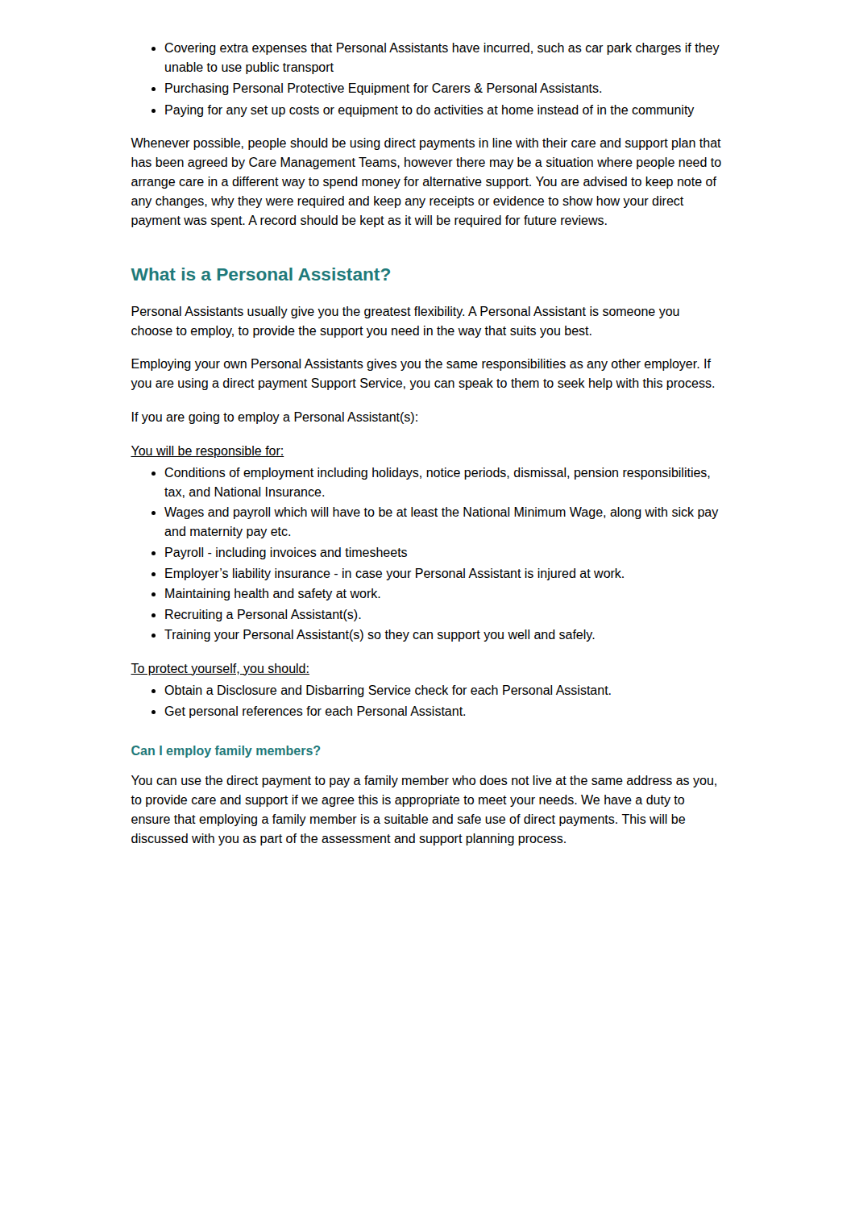Covering extra expenses that Personal Assistants have incurred, such as car park charges if they unable to use public transport
Purchasing Personal Protective Equipment for Carers & Personal Assistants.
Paying for any set up costs or equipment to do activities at home instead of in the community
Whenever possible, people should be using direct payments in line with their care and support plan that has been agreed by Care Management Teams, however there may be a situation where people need to arrange care in a different way to spend money for alternative support. You are advised to keep note of any changes, why they were required and keep any receipts or evidence to show how your direct payment was spent. A record should be kept as it will be required for future reviews.
What is a Personal Assistant?
Personal Assistants usually give you the greatest flexibility. A Personal Assistant is someone you choose to employ, to provide the support you need in the way that suits you best.
Employing your own Personal Assistants gives you the same responsibilities as any other employer. If you are using a direct payment Support Service, you can speak to them to seek help with this process.
If you are going to employ a Personal Assistant(s):
You will be responsible for:
Conditions of employment including holidays, notice periods, dismissal, pension responsibilities, tax, and National Insurance.
Wages and payroll which will have to be at least the National Minimum Wage, along with sick pay and maternity pay etc.
Payroll - including invoices and timesheets
Employer’s liability insurance - in case your Personal Assistant is injured at work.
Maintaining health and safety at work.
Recruiting a Personal Assistant(s).
Training your Personal Assistant(s) so they can support you well and safely.
To protect yourself, you should:
Obtain a Disclosure and Disbarring Service check for each Personal Assistant.
Get personal references for each Personal Assistant.
Can I employ family members?
You can use the direct payment to pay a family member who does not live at the same address as you, to provide care and support if we agree this is appropriate to meet your needs. We have a duty to ensure that employing a family member is a suitable and safe use of direct payments. This will be discussed with you as part of the assessment and support planning process.